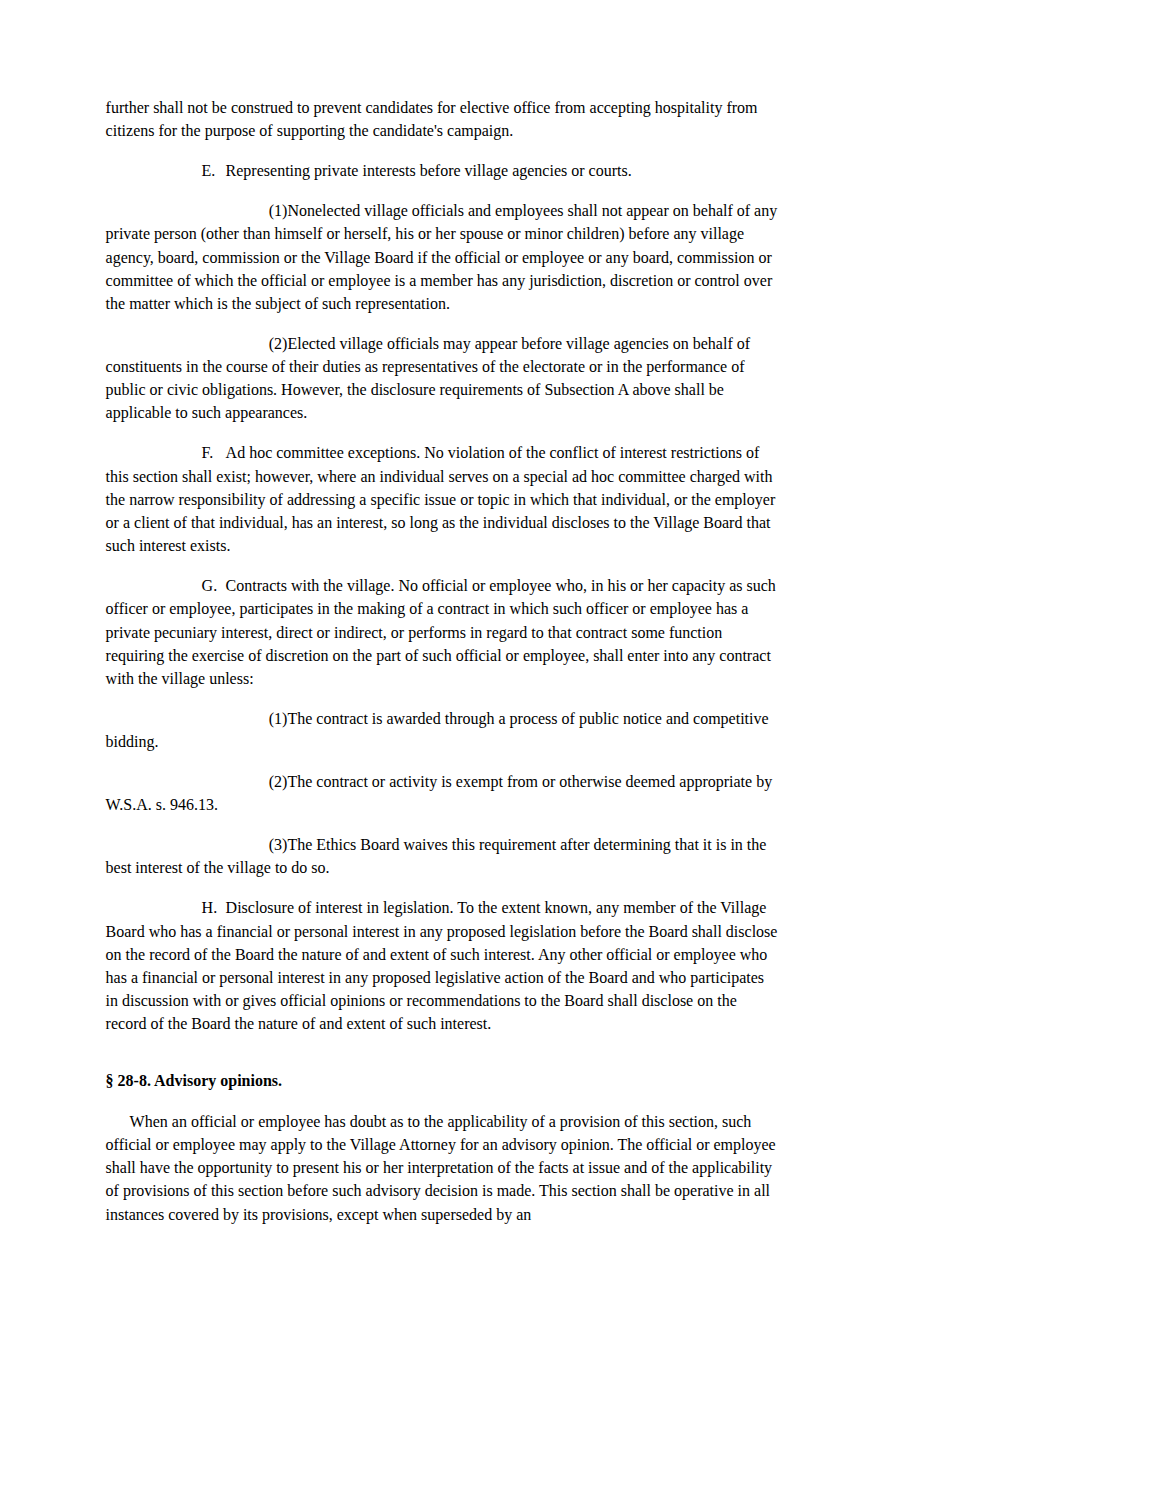further shall not be construed to prevent candidates for elective office from accepting hospitality from citizens for the purpose of supporting the candidate's campaign.
E. Representing private interests before village agencies or courts.
(1) Nonelected village officials and employees shall not appear on behalf of any private person (other than himself or herself, his or her spouse or minor children) before any village agency, board, commission or the Village Board if the official or employee or any board, commission or committee of which the official or employee is a member has any jurisdiction, discretion or control over the matter which is the subject of such representation.
(2) Elected village officials may appear before village agencies on behalf of constituents in the course of their duties as representatives of the electorate or in the performance of public or civic obligations. However, the disclosure requirements of Subsection A above shall be applicable to such appearances.
F. Ad hoc committee exceptions. No violation of the conflict of interest restrictions of this section shall exist; however, where an individual serves on a special ad hoc committee charged with the narrow responsibility of addressing a specific issue or topic in which that individual, or the employer or a client of that individual, has an interest, so long as the individual discloses to the Village Board that such interest exists.
G. Contracts with the village. No official or employee who, in his or her capacity as such officer or employee, participates in the making of a contract in which such officer or employee has a private pecuniary interest, direct or indirect, or performs in regard to that contract some function requiring the exercise of discretion on the part of such official or employee, shall enter into any contract with the village unless:
(1) The contract is awarded through a process of public notice and competitive bidding.
(2) The contract or activity is exempt from or otherwise deemed appropriate by W.S.A. s. 946.13.
(3) The Ethics Board waives this requirement after determining that it is in the best interest of the village to do so.
H. Disclosure of interest in legislation. To the extent known, any member of the Village Board who has a financial or personal interest in any proposed legislation before the Board shall disclose on the record of the Board the nature of and extent of such interest. Any other official or employee who has a financial or personal interest in any proposed legislative action of the Board and who participates in discussion with or gives official opinions or recommendations to the Board shall disclose on the record of the Board the nature of and extent of such interest.
§ 28-8. Advisory opinions.
When an official or employee has doubt as to the applicability of a provision of this section, such official or employee may apply to the Village Attorney for an advisory opinion. The official or employee shall have the opportunity to present his or her interpretation of the facts at issue and of the applicability of provisions of this section before such advisory decision is made. This section shall be operative in all instances covered by its provisions, except when superseded by an